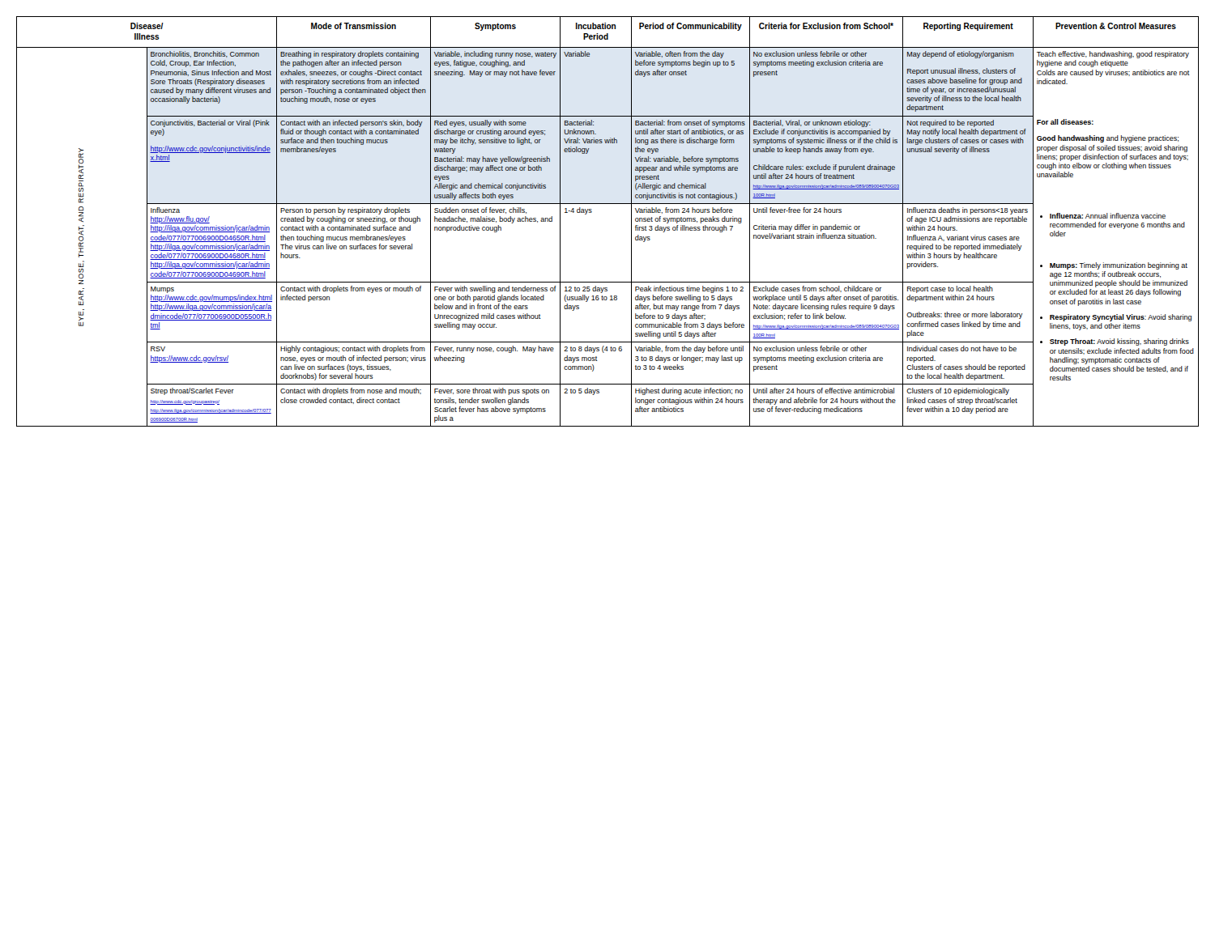| Disease/ Illness | Mode of Transmission | Symptoms | Incubation Period | Period of Communicability | Criteria for Exclusion from School* | Reporting Requirement | Prevention & Control Measures |
| --- | --- | --- | --- | --- | --- | --- | --- |
| EYE, EAR, NOSE, THROAT, AND RESPIRATORY | Bronchiolitis, Bronchitis, Common Cold, Croup, Ear Infection, Pneumonia, Sinus Infection and Most Sore Throats (Respiratory diseases caused by many different viruses and occasionally bacteria) | Breathing in respiratory droplets containing the pathogen after an infected person exhales, sneezes, or coughs -Direct contact with respiratory secretions from an infected person -Touching a contaminated object then touching mouth, nose or eyes | Variable, including runny nose, watery eyes, fatigue, coughing, and sneezing. May or may not have fever | Variable | Variable, often from the day before symptoms begin up to 5 days after onset | No exclusion unless febrile or other symptoms meeting exclusion criteria are present | May depend of etiology/organism Report unusual illness, clusters of cases above baseline for group and time of year, or increased/unusual severity of illness to the local health department | Teach effective, handwashing, good respiratory hygiene and cough etiquette Colds are caused by viruses; antibiotics are not indicated. For all diseases: Good handwashing and hygiene practices; proper disposal of soiled tissues; avoid sharing linens; proper disinfection of surfaces and toys; cough into elbow or clothing when tissues unavailable Influenza: Annual influenza vaccine recommended for everyone 6 months and older Mumps: Timely immunization beginning at age 12 months; if outbreak occurs, unimmunized people should be immunized or excluded for at least 26 days following onset of parotitis in last case Respiratory Syncytial Virus : Avoid sharing linens, toys, and other items Strep Throat: Avoid kissing, sharing drinks or utensils; exclude infected adults from food handling; symptomatic contacts of documented cases should be tested, and if results |
| Conjunctivitis, Bacterial or Viral (Pink eye) http://www.cdc.gov/conjunctivitis/index.html | Contact with an infected person's skin, body fluid or though contact with a contaminated surface and then touching mucus membranes/eyes | Red eyes, usually with some discharge or crusting around eyes; may be itchy, sensitive to light, or watery Bacterial: may have yellow/greenish discharge; may affect one or both eyes Allergic and chemical conjunctivitis usually affects both eyes | Bacterial: Unknown. Viral: Varies with etiology | Bacterial: from onset of symptoms until after start of antibiotics, or as long as there is discharge form the eye Viral: variable, before symptoms appear and while symptoms are present (Allergic and chemical conjunctivitis is not contagious.) | Bacterial, Viral, or unknown etiology: Exclude if conjunctivitis is accompanied by symptoms of systemic illness or if the child is unable to keep hands away from eye. Childcare rules: exclude if purulent drainage until after 24 hours of treatment http://www.ilga.gov/commission/jcar/admincode/089/089004070G03100R.html | Not required to be reported May notify local health department of large clusters of cases or cases with unusual severity of illness |
| Influenza http://www.flu.gov/ http://ilga.gov/commission/jcar/admincode/077/077006900D04650R.html http://ilga.gov/commission/jcar/admincode/077/077006900D04680R.html http://ilga.gov/commission/jcar/admincode/077/077006900D04690R.html | Person to person by respiratory droplets created by coughing or sneezing, or though contact with a contaminated surface and then touching mucus membranes/eyes The virus can live on surfaces for several hours. | Sudden onset of fever, chills, headache, malaise, body aches, and nonproductive cough | 1-4 days | Variable, from 24 hours before onset of symptoms, peaks during first 3 days of illness through 7 days | Until fever-free for 24 hours Criteria may differ in pandemic or novel/variant strain influenza situation. | Influenza deaths in persons<18 years of age ICU admissions are reportable within 24 hours. Influenza A, variant virus cases are required to be reported immediately within 3 hours by healthcare providers. |
| Mumps http://www.cdc.gov/mumps/index.html http://www.ilga.gov/commission/jcar/admincode/077/077006900D05500R.html | Contact with droplets from eyes or mouth of infected person | Fever with swelling and tenderness of one or both parotid glands located below and in front of the ears Unrecognized mild cases without swelling may occur. | 12 to 25 days (usually 16 to 18 days | Peak infectious time begins 1 to 2 days before swelling to 5 days after, but may range from 7 days before to 9 days after; communicable from 3 days before swelling until 5 days after | Exclude cases from school, childcare or workplace until 5 days after onset of parotitis. Note: daycare licensing rules require 9 days exclusion; refer to link below. http://www.ilga.gov/commission/jcar/admincode/089/089004070G03100R.html | Report case to local health department within 24 hours Outbreaks: three or more laboratory confirmed cases linked by time and place |
| RSV https://www.cdc.gov/rsv/ | Highly contagious; contact with droplets from nose, eyes or mouth of infected person; virus can live on surfaces (toys, tissues, doorknobs) for several hours | Fever, runny nose, cough. May have wheezing | 2 to 8 days (4 to 6 days most common) | Variable, from the day before until 3 to 8 days or longer; may last up to 3 to 4 weeks | No exclusion unless febrile or other symptoms meeting exclusion criteria are present | Individual cases do not have to be reported. Clusters of cases should be reported to the local health department. |
| Strep throat/Scarlet Fever http://www.cdc.gov/groupastrep/ http://www.ilga.gov/commission/jcar/admincode/077/077006900D06700R.html | Contact with droplets from nose and mouth; close crowded contact, direct contact | Fever, sore throat with pus spots on tonsils, tender swollen glands Scarlet fever has above symptoms plus a | 2 to 5 days | Highest during acute infection; no longer contagious within 24 hours after antibiotics | Until after 24 hours of effective antimicrobial therapy and afebrile for 24 hours without the use of fever-reducing medications | Clusters of 10 epidemiologically linked cases of strep throat/scarlet fever within a 10 day period are |